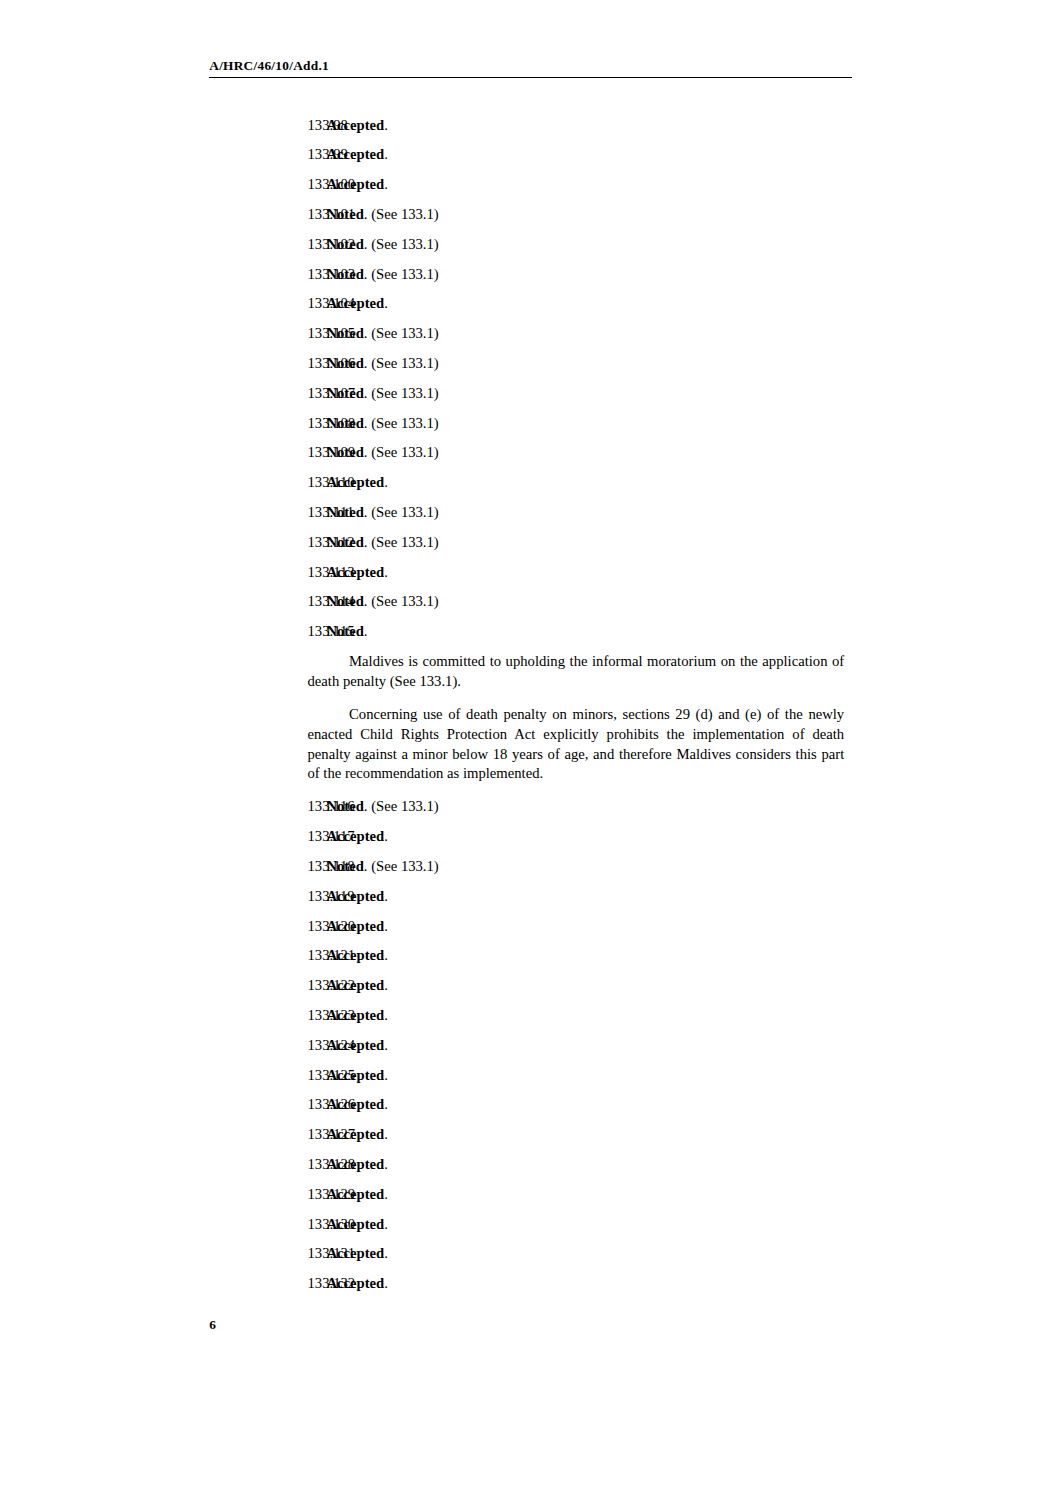A/HRC/46/10/Add.1
133.98 Accepted.
133.99 Accepted.
133.100 Accepted.
133.101 Noted. (See 133.1)
133.102 Noted. (See 133.1)
133.103 Noted. (See 133.1)
133.104 Accepted.
133.105 Noted. (See 133.1)
133.106 Noted. (See 133.1)
133.107 Noted. (See 133.1)
133.108 Noted. (See 133.1)
133.109 Noted. (See 133.1)
133.110 Accepted.
133.111 Noted. (See 133.1)
133.112 Noted. (See 133.1)
133.113 Accepted.
133.114 Noted. (See 133.1)
133.115 Noted.
Maldives is committed to upholding the informal moratorium on the application of death penalty (See 133.1).
Concerning use of death penalty on minors, sections 29 (d) and (e) of the newly enacted Child Rights Protection Act explicitly prohibits the implementation of death penalty against a minor below 18 years of age, and therefore Maldives considers this part of the recommendation as implemented.
133.116 Noted. (See 133.1)
133.117 Accepted.
133.118 Noted. (See 133.1)
133.119 Accepted.
133.120 Accepted.
133.121 Accepted.
133.122 Accepted.
133.123 Accepted.
133.124 Accepted.
133.125 Accepted.
133.126 Accepted.
133.127 Accepted.
133.128 Accepted.
133.129 Accepted.
133.130 Accepted.
133.131 Accepted.
133.132 Accepted.
6